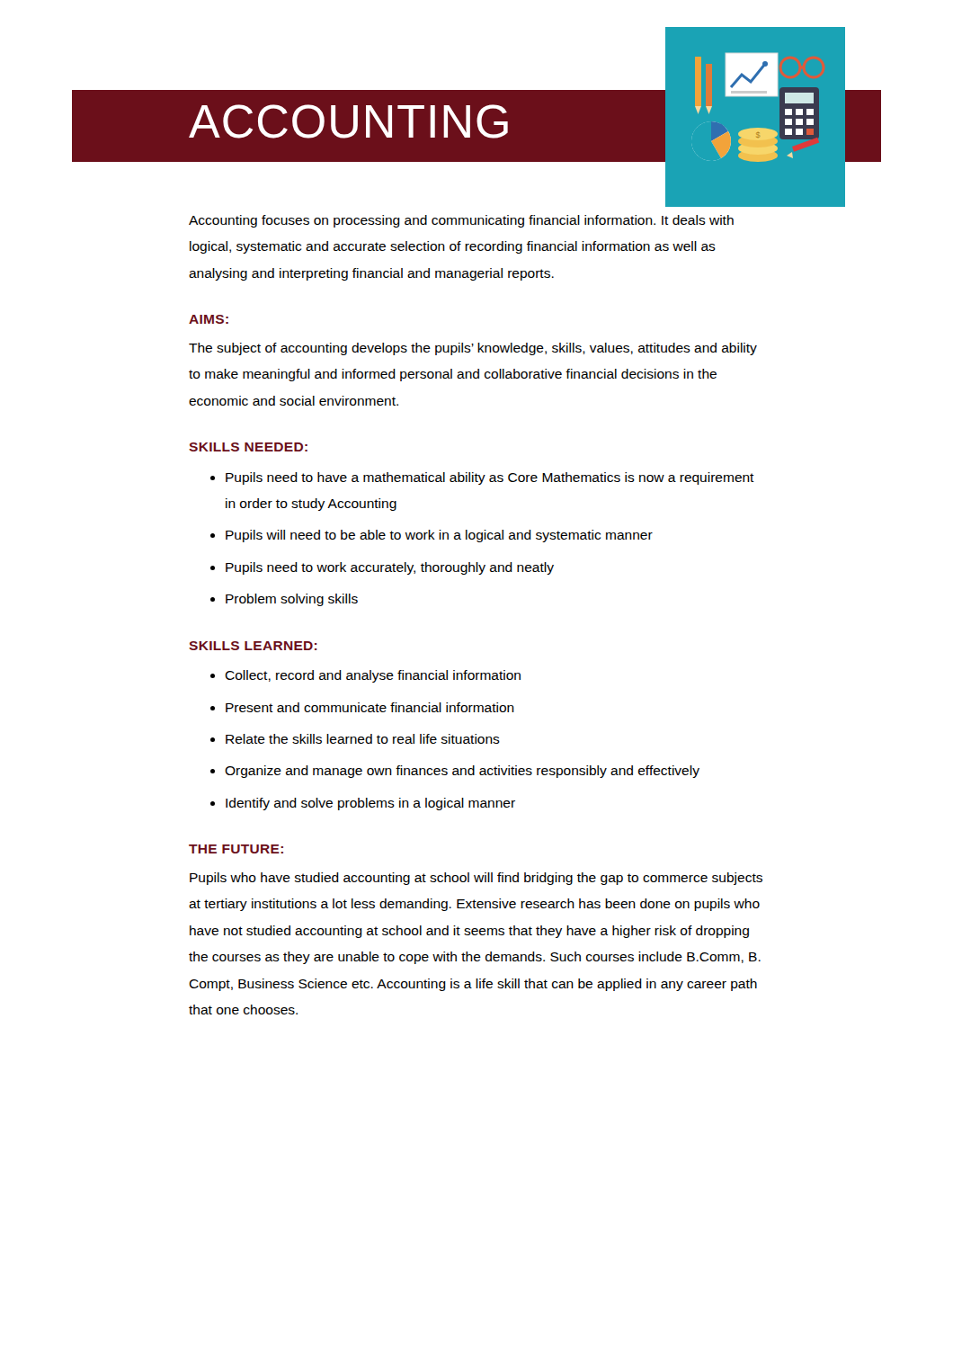ACCOUNTING
$
Accounting focuses on processing and communicating financial information. It deals with logical, systematic and accurate selection of recording financial information as well as analysing and interpreting financial and managerial reports.
AIMS:
The subject of accounting develops the pupils’ knowledge, skills, values, attitudes and ability to make meaningful and informed personal and collaborative financial decisions in the economic and social environment.
SKILLS NEEDED:
Pupils need to have a mathematical ability as Core Mathematics is now a requirement in order to study Accounting
Pupils will need to be able to work in a logical and systematic manner
Pupils need to work accurately, thoroughly and neatly
Problem solving skills
SKILLS LEARNED:
Collect, record and analyse financial information
Present and communicate financial information
Relate the skills learned to real life situations
Organize and manage own finances and activities responsibly and effectively
Identify and solve problems in a logical manner
THE FUTURE:
Pupils who have studied accounting at school will find bridging the gap to commerce subjects at tertiary institutions a lot less demanding. Extensive research has been done on pupils who have not studied accounting at school and it seems that they have a higher risk of dropping the courses as they are unable to cope with the demands. Such courses include B.Comm, B. Compt, Business Science etc. Accounting is a life skill that can be applied in any career path that one chooses.